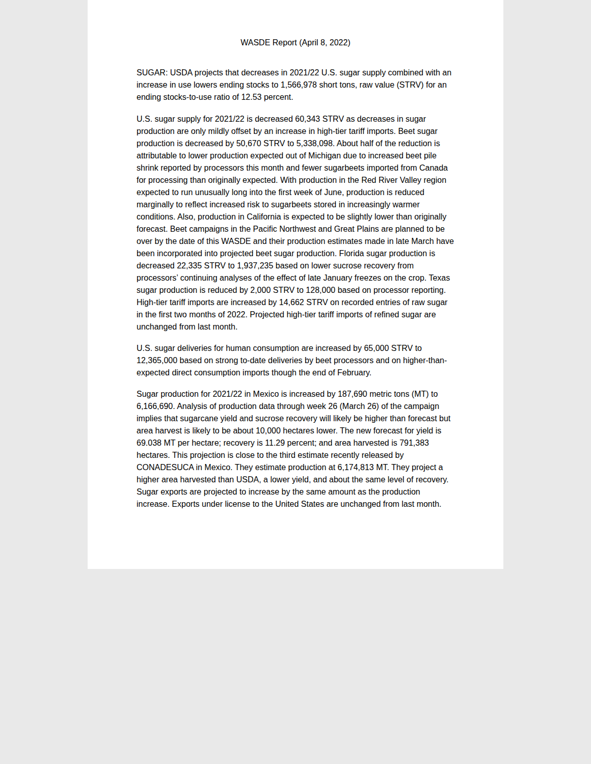WASDE Report (April 8, 2022)
SUGAR: USDA projects that decreases in 2021/22 U.S. sugar supply combined with an increase in use lowers ending stocks to 1,566,978 short tons, raw value (STRV) for an ending stocks-to-use ratio of 12.53 percent.
U.S. sugar supply for 2021/22 is decreased 60,343 STRV as decreases in sugar production are only mildly offset by an increase in high-tier tariff imports. Beet sugar production is decreased by 50,670 STRV to 5,338,098. About half of the reduction is attributable to lower production expected out of Michigan due to increased beet pile shrink reported by processors this month and fewer sugarbeets imported from Canada for processing than originally expected. With production in the Red River Valley region expected to run unusually long into the first week of June, production is reduced marginally to reflect increased risk to sugarbeets stored in increasingly warmer conditions. Also, production in California is expected to be slightly lower than originally forecast. Beet campaigns in the Pacific Northwest and Great Plains are planned to be over by the date of this WASDE and their production estimates made in late March have been incorporated into projected beet sugar production. Florida sugar production is decreased 22,335 STRV to 1,937,235 based on lower sucrose recovery from processors’ continuing analyses of the effect of late January freezes on the crop. Texas sugar production is reduced by 2,000 STRV to 128,000 based on processor reporting. High-tier tariff imports are increased by 14,662 STRV on recorded entries of raw sugar in the first two months of 2022. Projected high-tier tariff imports of refined sugar are unchanged from last month.
U.S. sugar deliveries for human consumption are increased by 65,000 STRV to 12,365,000 based on strong to-date deliveries by beet processors and on higher-than-expected direct consumption imports though the end of February.
Sugar production for 2021/22 in Mexico is increased by 187,690 metric tons (MT) to 6,166,690. Analysis of production data through week 26 (March 26) of the campaign implies that sugarcane yield and sucrose recovery will likely be higher than forecast but area harvest is likely to be about 10,000 hectares lower. The new forecast for yield is 69.038 MT per hectare; recovery is 11.29 percent; and area harvested is 791,383 hectares. This projection is close to the third estimate recently released by CONADESUCA in Mexico. They estimate production at 6,174,813 MT. They project a higher area harvested than USDA, a lower yield, and about the same level of recovery. Sugar exports are projected to increase by the same amount as the production increase. Exports under license to the United States are unchanged from last month.